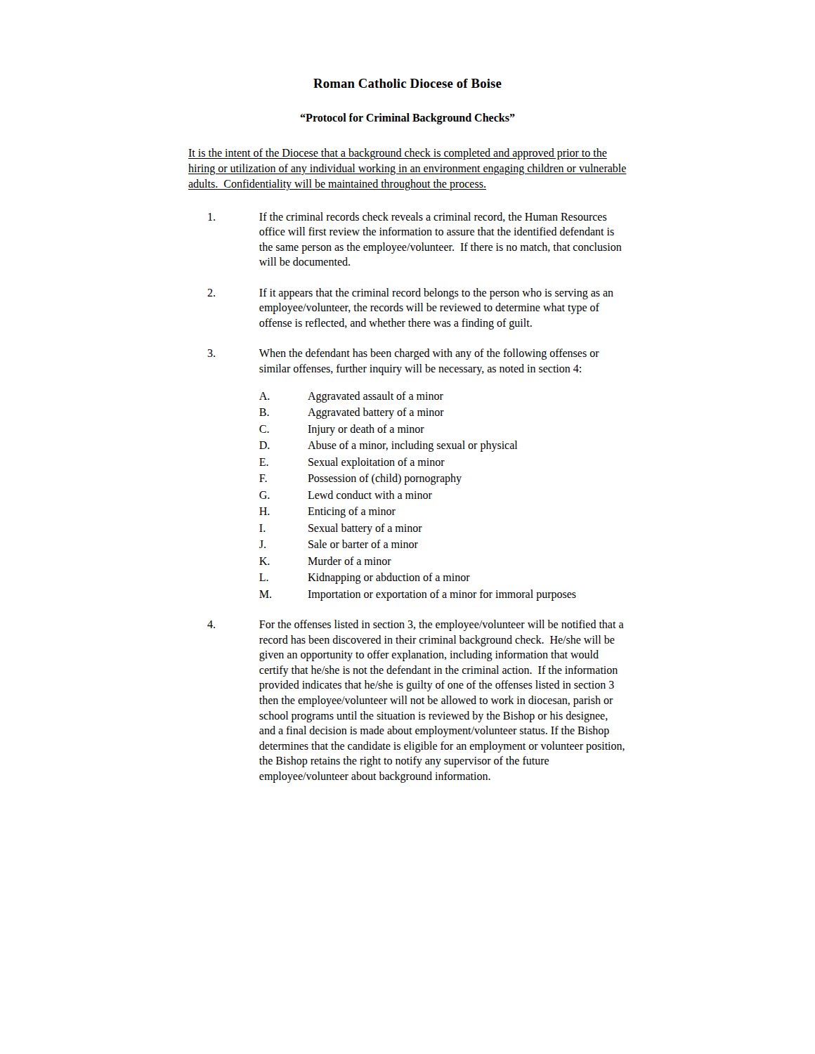Roman Catholic Diocese of Boise
“Protocol for Criminal Background Checks”
It is the intent of the Diocese that a background check is completed and approved prior to the hiring or utilization of any individual working in an environment engaging children or vulnerable adults. Confidentiality will be maintained throughout the process.
1.
If the criminal records check reveals a criminal record, the Human Resources office will first review the information to assure that the identified defendant is the same person as the employee/volunteer. If there is no match, that conclusion will be documented.
2.
If it appears that the criminal record belongs to the person who is serving as an employee/volunteer, the records will be reviewed to determine what type of offense is reflected, and whether there was a finding of guilt.
3.
When the defendant has been charged with any of the following offenses or similar offenses, further inquiry will be necessary, as noted in section 4:
A. Aggravated assault of a minor
B. Aggravated battery of a minor
C. Injury or death of a minor
D. Abuse of a minor, including sexual or physical
E. Sexual exploitation of a minor
F. Possession of (child) pornography
G. Lewd conduct with a minor
H. Enticing of a minor
I. Sexual battery of a minor
J. Sale or barter of a minor
K. Murder of a minor
L. Kidnapping or abduction of a minor
M. Importation or exportation of a minor for immoral purposes
4.
For the offenses listed in section 3, the employee/volunteer will be notified that a record has been discovered in their criminal background check. He/she will be given an opportunity to offer explanation, including information that would certify that he/she is not the defendant in the criminal action. If the information provided indicates that he/she is guilty of one of the offenses listed in section 3 then the employee/volunteer will not be allowed to work in diocesan, parish or school programs until the situation is reviewed by the Bishop or his designee, and a final decision is made about employment/volunteer status. If the Bishop determines that the candidate is eligible for an employment or volunteer position, the Bishop retains the right to notify any supervisor of the future employee/volunteer about background information.